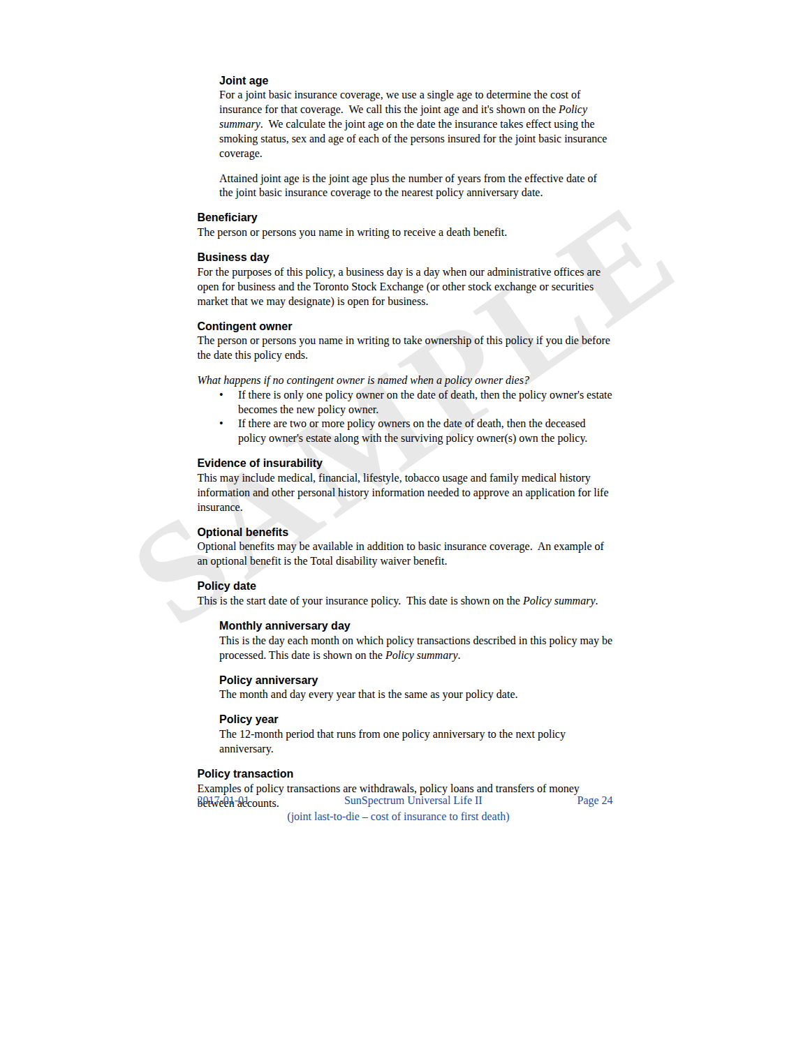SAMPLE
Joint age
For a joint basic insurance coverage, we use a single age to determine the cost of insurance for that coverage. We call this the joint age and it's shown on the Policy summary. We calculate the joint age on the date the insurance takes effect using the smoking status, sex and age of each of the persons insured for the joint basic insurance coverage.
Attained joint age is the joint age plus the number of years from the effective date of the joint basic insurance coverage to the nearest policy anniversary date.
Beneficiary
The person or persons you name in writing to receive a death benefit.
Business day
For the purposes of this policy, a business day is a day when our administrative offices are open for business and the Toronto Stock Exchange (or other stock exchange or securities market that we may designate) is open for business.
Contingent owner
The person or persons you name in writing to take ownership of this policy if you die before the date this policy ends.
What happens if no contingent owner is named when a policy owner dies?
If there is only one policy owner on the date of death, then the policy owner's estate becomes the new policy owner.
If there are two or more policy owners on the date of death, then the deceased policy owner's estate along with the surviving policy owner(s) own the policy.
Evidence of insurability
This may include medical, financial, lifestyle, tobacco usage and family medical history information and other personal history information needed to approve an application for life insurance.
Optional benefits
Optional benefits may be available in addition to basic insurance coverage. An example of an optional benefit is the Total disability waiver benefit.
Policy date
This is the start date of your insurance policy. This date is shown on the Policy summary.
Monthly anniversary day
This is the day each month on which policy transactions described in this policy may be processed. This date is shown on the Policy summary.
Policy anniversary
The month and day every year that is the same as your policy date.
Policy year
The 12-month period that runs from one policy anniversary to the next policy anniversary.
Policy transaction
Examples of policy transactions are withdrawals, policy loans and transfers of money between accounts.
2017-01-01 SunSpectrum Universal Life II Page 24
(joint last-to-die – cost of insurance to first death)